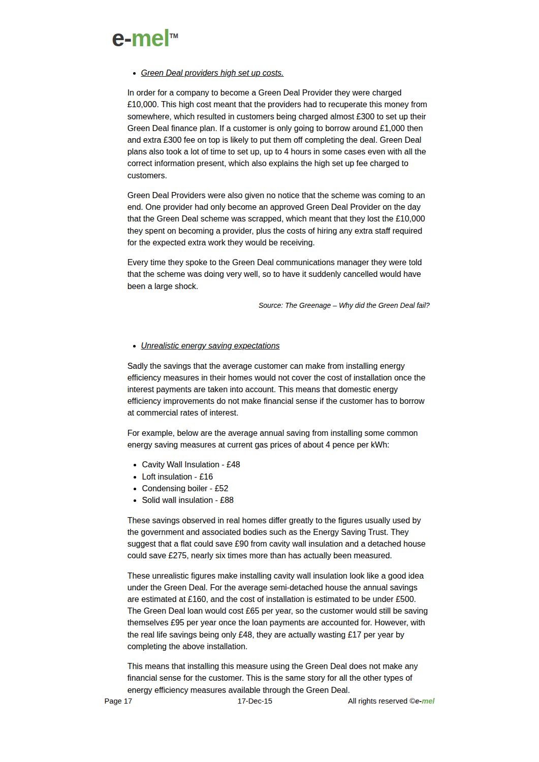e-melTM
Green Deal providers high set up costs.
In order for a company to become a Green Deal Provider they were charged £10,000. This high cost meant that the providers had to recuperate this money from somewhere, which resulted in customers being charged almost £300 to set up their Green Deal finance plan. If a customer is only going to borrow around £1,000 then and extra £300 fee on top is likely to put them off completing the deal. Green Deal plans also took a lot of time to set up, up to 4 hours in some cases even with all the correct information present, which also explains the high set up fee charged to customers.
Green Deal Providers were also given no notice that the scheme was coming to an end. One provider had only become an approved Green Deal Provider on the day that the Green Deal scheme was scrapped, which meant that they lost the £10,000 they spent on becoming a provider, plus the costs of hiring any extra staff required for the expected extra work they would be receiving.
Every time they spoke to the Green Deal communications manager they were told that the scheme was doing very well, so to have it suddenly cancelled would have been a large shock.
Source: The Greenage – Why did the Green Deal fail?
Unrealistic energy saving expectations
Sadly the savings that the average customer can make from installing energy efficiency measures in their homes would not cover the cost of installation once the interest payments are taken into account. This means that domestic energy efficiency improvements do not make financial sense if the customer has to borrow at commercial rates of interest.
For example, below are the average annual saving from installing some common energy saving measures at current gas prices of about 4 pence per kWh:
Cavity Wall Insulation - £48
Loft insulation - £16
Condensing boiler - £52
Solid wall insulation - £88
These savings observed in real homes differ greatly to the figures usually used by the government and associated bodies such as the Energy Saving Trust. They suggest that a flat could save £90 from cavity wall insulation and a detached house could save £275, nearly six times more than has actually been measured.
These unrealistic figures make installing cavity wall insulation look like a good idea under the Green Deal. For the average semi-detached house the annual savings are estimated at £160, and the cost of installation is estimated to be under £500. The Green Deal loan would cost £65 per year, so the customer would still be saving themselves £95 per year once the loan payments are accounted for. However, with the real life savings being only £48, they are actually wasting £17 per year by completing the above installation.
This means that installing this measure using the Green Deal does not make any financial sense for the customer. This is the same story for all the other types of energy efficiency measures available through the Green Deal.
Page 17
17-Dec-15
All rights reserved ©e-mel